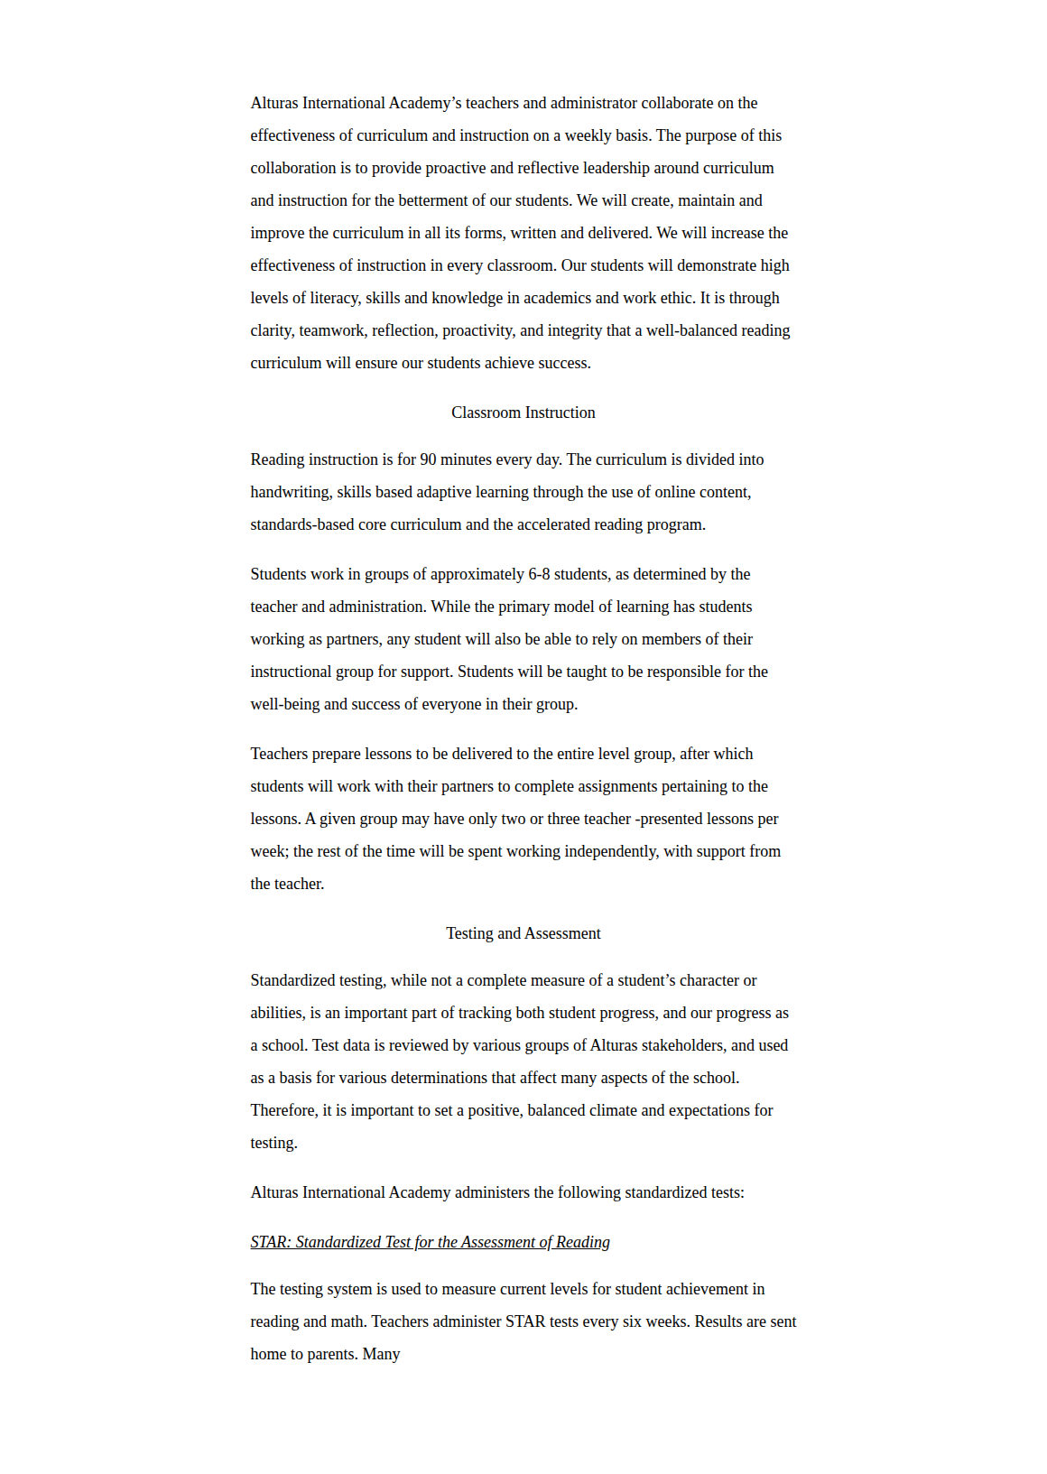Alturas International Academy’s teachers and administrator collaborate on the effectiveness of curriculum and instruction on a weekly basis. The purpose of this collaboration is to provide proactive and reflective leadership around curriculum and instruction for the betterment of our students. We will create, maintain and improve the curriculum in all its forms, written and delivered. We will increase the effectiveness of instruction in every classroom. Our students will demonstrate high levels of literacy, skills and knowledge in academics and work ethic. It is through clarity, teamwork, reflection, proactivity, and integrity that a well-balanced reading curriculum will ensure our students achieve success.
Classroom Instruction
Reading instruction is for 90 minutes every day. The curriculum is divided into handwriting, skills based adaptive learning through the use of online content, standards-based core curriculum and the accelerated reading program.
Students work in groups of approximately 6-8 students, as determined by the teacher and administration. While the primary model of learning has students working as partners, any student will also be able to rely on members of their instructional group for support. Students will be taught to be responsible for the well-being and success of everyone in their group.
Teachers prepare lessons to be delivered to the entire level group, after which students will work with their partners to complete assignments pertaining to the lessons. A given group may have only two or three teacher -presented lessons per week; the rest of the time will be spent working independently, with support from the teacher.
Testing and Assessment
Standardized testing, while not a complete measure of a student’s character or abilities, is an important part of tracking both student progress, and our progress as a school. Test data is reviewed by various groups of Alturas stakeholders, and used as a basis for various determinations that affect many aspects of the school. Therefore, it is important to set a positive, balanced climate and expectations for testing.
Alturas International Academy administers the following standardized tests:
STAR: Standardized Test for the Assessment of Reading
The testing system is used to measure current levels for student achievement in reading and math. Teachers administer STAR tests every six weeks. Results are sent home to parents. Many